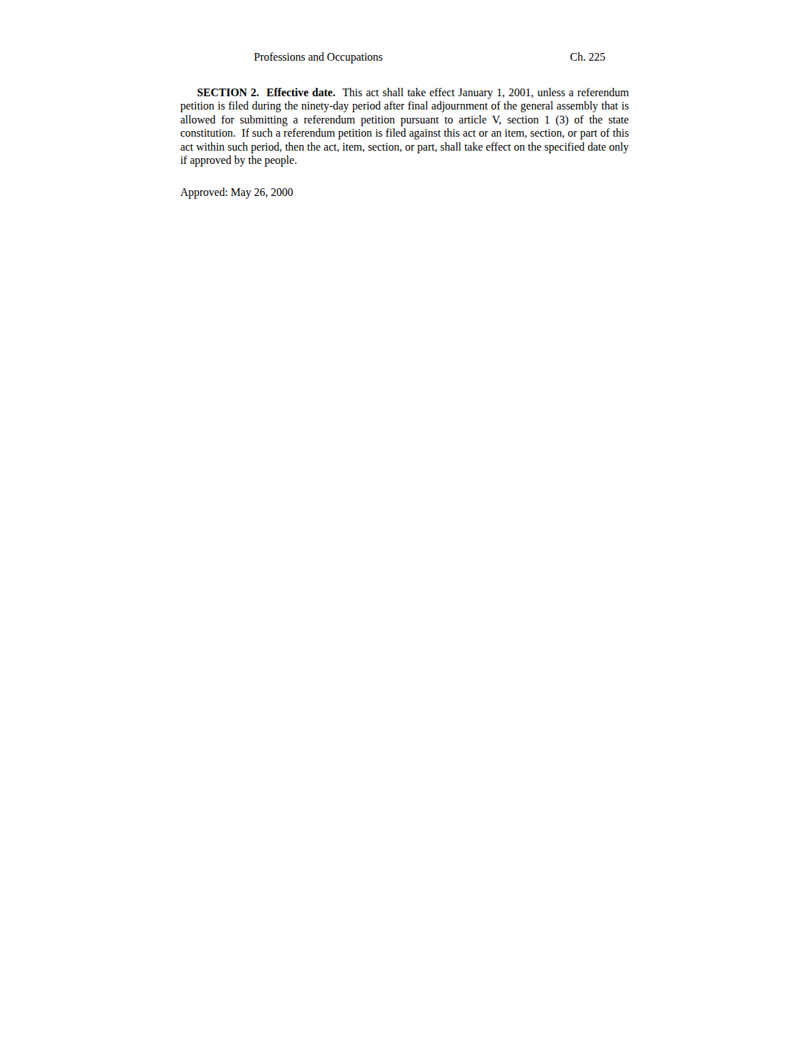Professions and Occupations Ch. 225
SECTION 2. Effective date. This act shall take effect January 1, 2001, unless a referendum petition is filed during the ninety-day period after final adjournment of the general assembly that is allowed for submitting a referendum petition pursuant to article V, section 1 (3) of the state constitution. If such a referendum petition is filed against this act or an item, section, or part of this act within such period, then the act, item, section, or part, shall take effect on the specified date only if approved by the people.
Approved: May 26, 2000